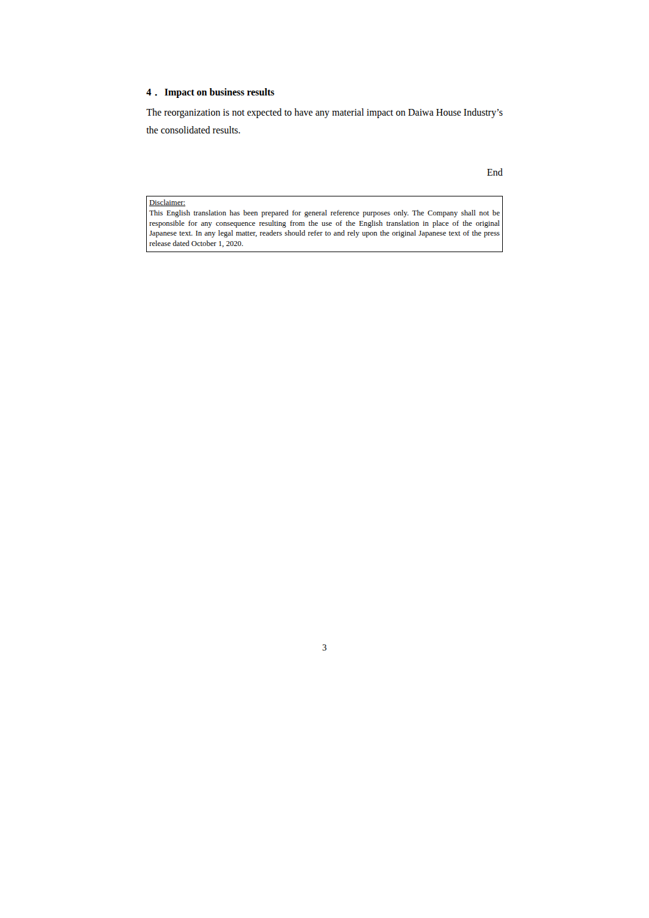4．Impact on business results
The reorganization is not expected to have any material impact on Daiwa House Industry’s the consolidated results.
End
Disclaimer: This English translation has been prepared for general reference purposes only. The Company shall not be responsible for any consequence resulting from the use of the English translation in place of the original Japanese text. In any legal matter, readers should refer to and rely upon the original Japanese text of the press release dated October 1, 2020.
3